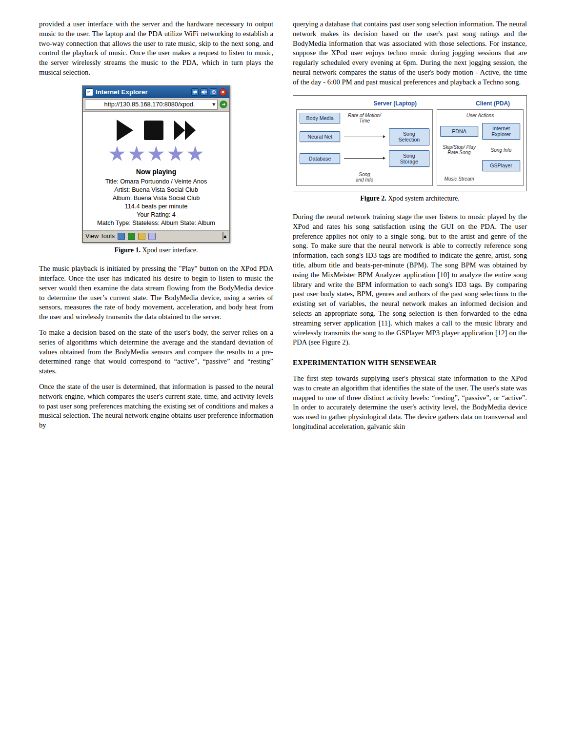provided a user interface with the server and the hardware necessary to output music to the user. The laptop and the PDA utilize WiFi networking to establish a two-way connection that allows the user to rate music, skip to the next song, and control the playback of music. Once the user makes a request to listen to music, the server wirelessly streams the music to the PDA, which in turn plays the musical selection.
Internet Explorer
⇄ ◀× ◷ ✕
http://130.85.168.170:8080/xpod. ▾
➜
Now playing
Title: Omara Portuondo / Veinte Anos
Artist: Buena Vista Social Club
Album: Buena Vista Social Club
114.4 beats per minute
Your Rating: 4
Match Type: Stateless: Album State: Album
View Tools
▴
Figure 1. Xpod user interface.
The music playback is initiated by pressing the "Play" button on the XPod PDA interface. Once the user has indicated his desire to begin to listen to music the server would then examine the data stream flowing from the BodyMedia device to determine the user’s current state. The BodyMedia device, using a series of sensors, measures the rate of body movement, acceleration, and body heat from the user and wirelessly transmits the data obtained to the server.
To make a decision based on the state of the user's body, the server relies on a series of algorithms which determine the average and the standard deviation of values obtained from the BodyMedia sensors and compare the results to a pre-determined range that would correspond to “active”, “passive” and “resting” states.
Once the state of the user is determined, that information is passed to the neural network engine, which compares the user's current state, time, and activity levels to past user song preferences matching the existing set of conditions and makes a musical selection. The neural network engine obtains user preference information by
querying a database that contains past user song selection information. The neural network makes its decision based on the user's past song ratings and the BodyMedia information that was associated with those selections. For instance, suppose the XPod user enjoys techno music during jogging sessions that are regularly scheduled every evening at 6pm. During the next jogging session, the neural network compares the status of the user's body motion - Active, the time of the day - 6:00 PM and past musical preferences and playback a Techno song.
Server (Laptop)
Client (PDA)
Body Media
Rate of Motion/ Time
Neural Net
Song
Selection
Database
Song
Storage
Song
and Info
User Actions
EDNA
Internet
Explorer
Skip/Stop/ Play
Rate Song
Song Info
GSPlayer
Music Stream
Figure 2. Xpod system architecture.
During the neural network training stage the user listens to music played by the XPod and rates his song satisfaction using the GUI on the PDA. The user preference applies not only to a single song, but to the artist and genre of the song. To make sure that the neural network is able to correctly reference song information, each song's ID3 tags are modified to indicate the genre, artist, song title, album title and beats-per-minute (BPM). The song BPM was obtained by using the MixMeister BPM Analyzer application [10] to analyze the entire song library and write the BPM information to each song's ID3 tags. By comparing past user body states, BPM, genres and authors of the past song selections to the existing set of variables, the neural network makes an informed decision and selects an appropriate song. The song selection is then forwarded to the edna streaming server application [11], which makes a call to the music library and wirelessly transmits the song to the GSPlayer MP3 player application [12] on the PDA (see Figure 2).
Experimentation with Sensewear
The first step towards supplying user's physical state information to the XPod was to create an algorithm that identifies the state of the user. The user's state was mapped to one of three distinct activity levels: “resting”, “passive”, or “active”. In order to accurately determine the user's activity level, the BodyMedia device was used to gather physiological data. The device gathers data on transversal and longitudinal acceleration, galvanic skin